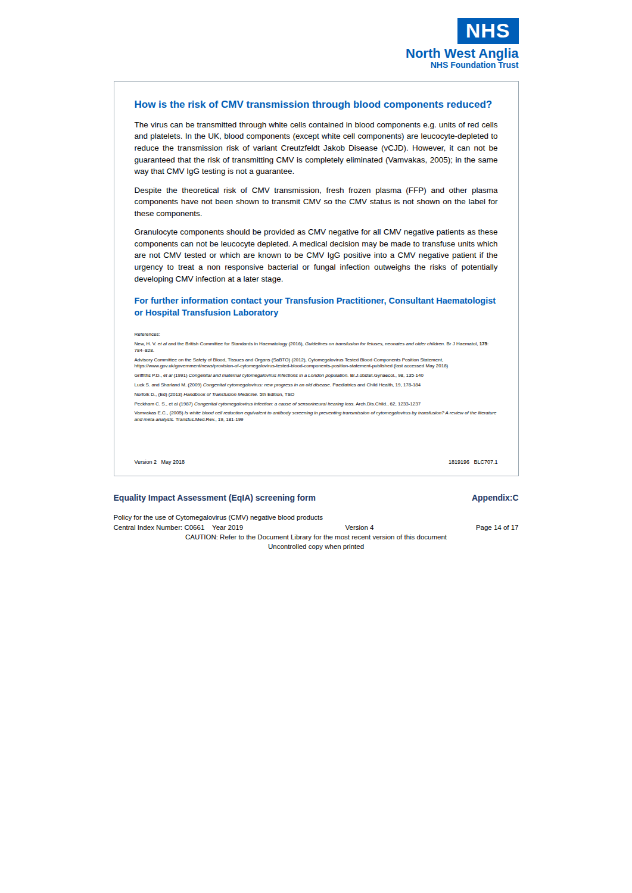NHS
North West Anglia
NHS Foundation Trust
How is the risk of CMV transmission through blood components reduced?
The virus can be transmitted through white cells contained in blood components e.g. units of red cells and platelets. In the UK, blood components (except white cell components) are leucocyte-depleted to reduce the transmission risk of variant Creutzfeldt Jakob Disease (vCJD). However, it can not be guaranteed that the risk of transmitting CMV is completely eliminated (Vamvakas, 2005); in the same way that CMV IgG testing is not a guarantee.
Despite the theoretical risk of CMV transmission, fresh frozen plasma (FFP) and other plasma components have not been shown to transmit CMV so the CMV status is not shown on the label for these components.
Granulocyte components should be provided as CMV negative for all CMV negative patients as these components can not be leucocyte depleted. A medical decision may be made to transfuse units which are not CMV tested or which are known to be CMV IgG positive into a CMV negative patient if the urgency to treat a non responsive bacterial or fungal infection outweighs the risks of potentially developing CMV infection at a later stage.
For further information contact your Transfusion Practitioner, Consultant Haematologist or Hospital Transfusion Laboratory
References:
New, H. V. et al and the British Committee for Standards in Haematology (2016), Guidelines on transfusion for fetuses, neonates and older children. Br J Haematol, 175: 784–828.
Advisory Committee on the Safety of Blood, Tissues and Organs (SaBTO) (2012), Cytomegalovirus Tested Blood Components Position Statement, https://www.gov.uk/government/news/provision-of-cytomegalovirus-tested-blood-components-position-statement-published (last accessed May 2018)
Griffiths P.D., et al (1991) Congenital and maternal cytomegalovirus infections in a London population. Br.J.obstet.Gynaecol., 98, 135-140
Luck S. and Sharland M. (2009) Congenital cytomegalovirus: new progress in an old disease. Paediatrics and Child Health, 19, 178-184
Norfolk D., (Ed) (2013) Handbook of Transfusion Medicine. 5th Edition, TSO
Peckham C. S., et al (1987) Congenital cytomegalovirus infection: a cause of sensorineural hearing loss. Arch.Dis.Child., 62, 1233-1237
Vamvakas E.C., (2005) Is white blood cell reduction equivalent to antibody screening in preventing transmission of cytomegalovirus by transfusion? A review of the literature and meta-analysis. Transfus.Med.Rev., 19, 181-199
Version 2 May 2018
1819196 BLC707.1
Equality Impact Assessment (EqIA) screening form
Appendix:C
Policy for the use of Cytomegalovirus (CMV) negative blood products
Central Index Number: C0661 Year 2019
Version 4
Page 14 of 17
CAUTION: Refer to the Document Library for the most recent version of this document
Uncontrolled copy when printed